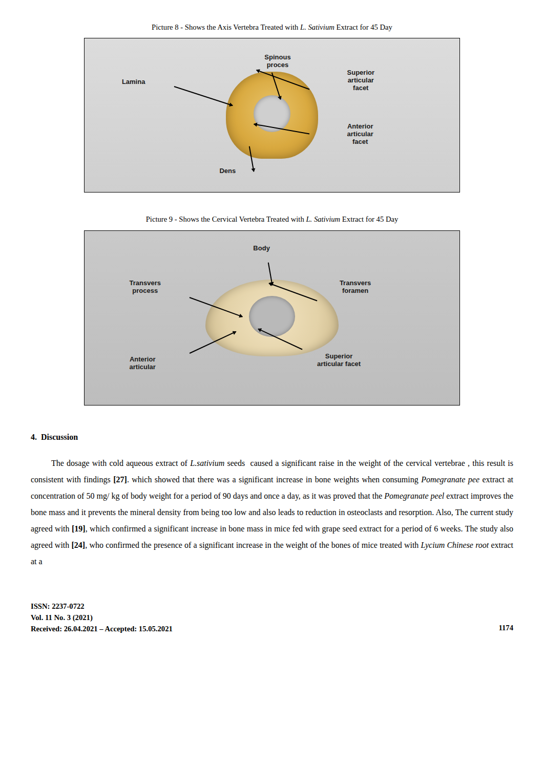Picture 8 - Shows the Axis Vertebra Treated with L. Sativium Extract for 45 Day
Lamina Spinous
proces Superior
articular
facet Anterior
articular
facet Dens
Picture 9 - Shows the Cervical Vertebra Treated with L. Sativium Extract for 45 Day
Body Transvers
process Transvers
foramen Anterior
articular Superior
articular facet
4. Discussion
The dosage with cold aqueous extract of L.sativium seeds caused a significant raise in the weight of the cervical vertebrae , this result is consistent with findings [27]. which showed that there was a significant increase in bone weights when consuming Pomegranate pee extract at concentration of 50 mg/ kg of body weight for a period of 90 days and once a day, as it was proved that the Pomegranate peel extract improves the bone mass and it prevents the mineral density from being too low and also leads to reduction in osteoclasts and resorption. Also, The current study agreed with [19], which confirmed a significant increase in bone mass in mice fed with grape seed extract for a period of 6 weeks. The study also agreed with [24], who confirmed the presence of a significant increase in the weight of the bones of mice treated with Lycium Chinese root extract at a
ISSN: 2237-0722
Vol. 11 No. 3 (2021)
Received: 26.04.2021 – Accepted: 15.05.2021
1174